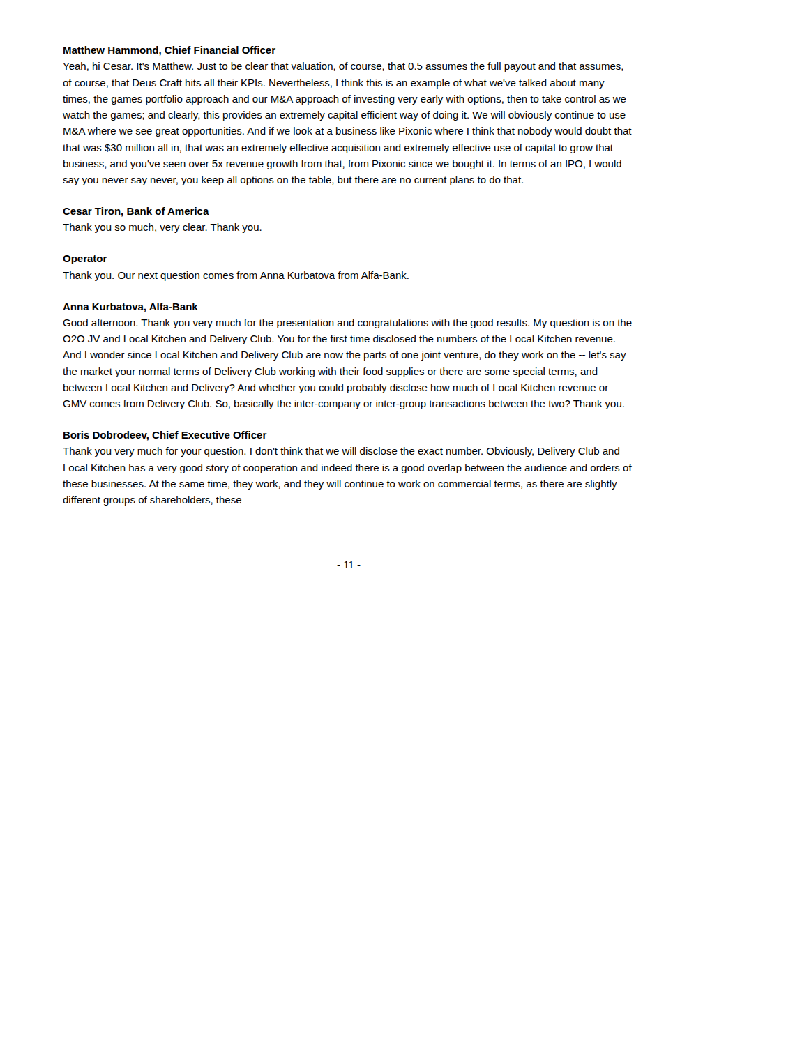Matthew Hammond, Chief Financial Officer
Yeah, hi Cesar. It's Matthew. Just to be clear that valuation, of course, that 0.5 assumes the full payout and that assumes, of course, that Deus Craft hits all their KPIs. Nevertheless, I think this is an example of what we've talked about many times, the games portfolio approach and our M&A approach of investing very early with options, then to take control as we watch the games; and clearly, this provides an extremely capital efficient way of doing it. We will obviously continue to use M&A where we see great opportunities. And if we look at a business like Pixonic where I think that nobody would doubt that that was $30 million all in, that was an extremely effective acquisition and extremely effective use of capital to grow that business, and you've seen over 5x revenue growth from that, from Pixonic since we bought it. In terms of an IPO, I would say you never say never, you keep all options on the table, but there are no current plans to do that.
Cesar Tiron, Bank of America
Thank you so much, very clear. Thank you.
Operator
Thank you. Our next question comes from Anna Kurbatova from Alfa-Bank.
Anna Kurbatova, Alfa-Bank
Good afternoon. Thank you very much for the presentation and congratulations with the good results. My question is on the O2O JV and Local Kitchen and Delivery Club. You for the first time disclosed the numbers of the Local Kitchen revenue. And I wonder since Local Kitchen and Delivery Club are now the parts of one joint venture, do they work on the -- let's say the market your normal terms of Delivery Club working with their food supplies or there are some special terms, and between Local Kitchen and Delivery? And whether you could probably disclose how much of Local Kitchen revenue or GMV comes from Delivery Club. So, basically the inter-company or inter-group transactions between the two? Thank you.
Boris Dobrodeev, Chief Executive Officer
Thank you very much for your question. I don't think that we will disclose the exact number. Obviously, Delivery Club and Local Kitchen has a very good story of cooperation and indeed there is a good overlap between the audience and orders of these businesses. At the same time, they work, and they will continue to work on commercial terms, as there are slightly different groups of shareholders, these
- 11 -